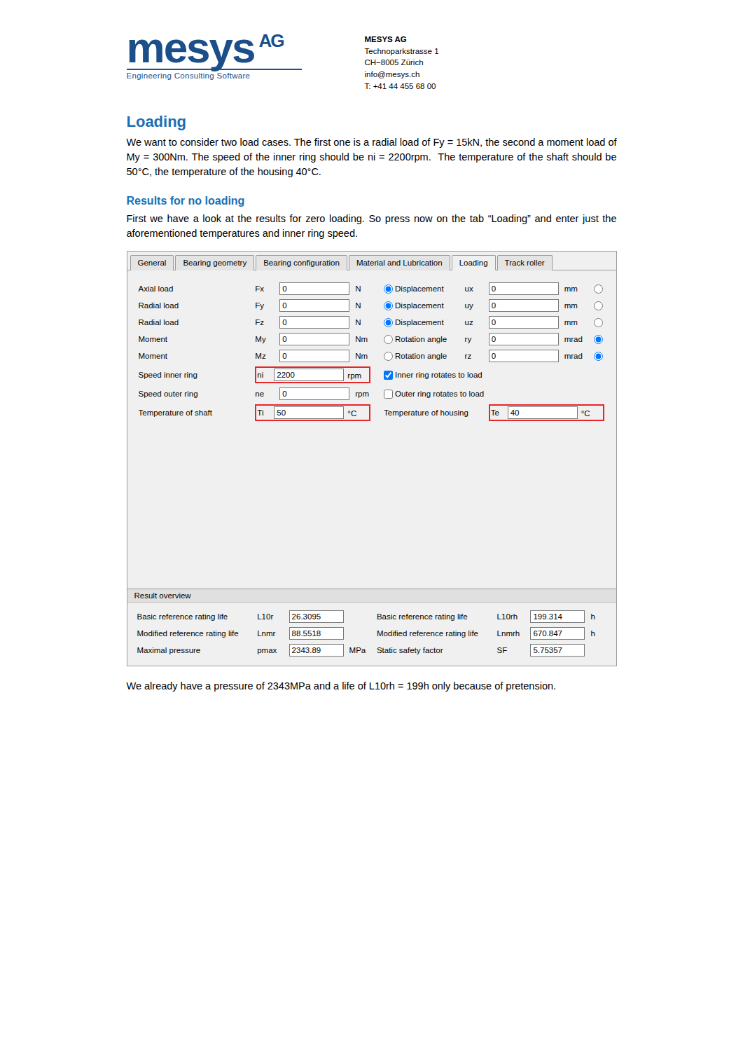mesysAG
Engineering Consulting Software
MESYS AG
Technoparkstrasse 1
CH−8005 Zürich
info@mesys.ch
T: +41 44 455 68 00
Loading
We want to consider two load cases. The first one is a radial load of Fy = 15kN, the second a moment load of My = 300Nm. The speed of the inner ring should be ni = 2200rpm. The temperature of the shaft should be 50°C, the temperature of the housing 40°C.
Results for no loading
First we have a look at the results for zero loading. So press now on the tab “Loading” and enter just the aforementioned temperatures and inner ring speed.
General
Bearing geometry
Bearing configuration
Material and Lubrication
Loading
Track roller
| Axial load | Fx | | N | Displacement | ux | | mm | |
| Radial load | Fy | | N | Displacement | uy | | mm | |
| Radial load | Fz | | N | Displacement | uz | | mm | |
| Moment | My | | Nm | Rotation angle | ry | | mrad | |
| Moment | Mz | | Nm | Rotation angle | rz | | mrad | |
| Speed inner ring | ni rpm | Inner ring rotates to load |
| Speed outer ring | ne | | rpm | Outer ring rotates to load |
| Temperature of shaft | Ti °C | Temperature of housing | Te °C |
Result overview
| Basic reference rating life | L10r | | | Basic reference rating life | L10rh | | h |
| Modified reference rating life | Lnmr | | | Modified reference rating life | Lnmrh | | h |
| Maximal pressure | pmax | | MPa | Static safety factor | SF | | |
We already have a pressure of 2343MPa and a life of L10rh = 199h only because of pretension.